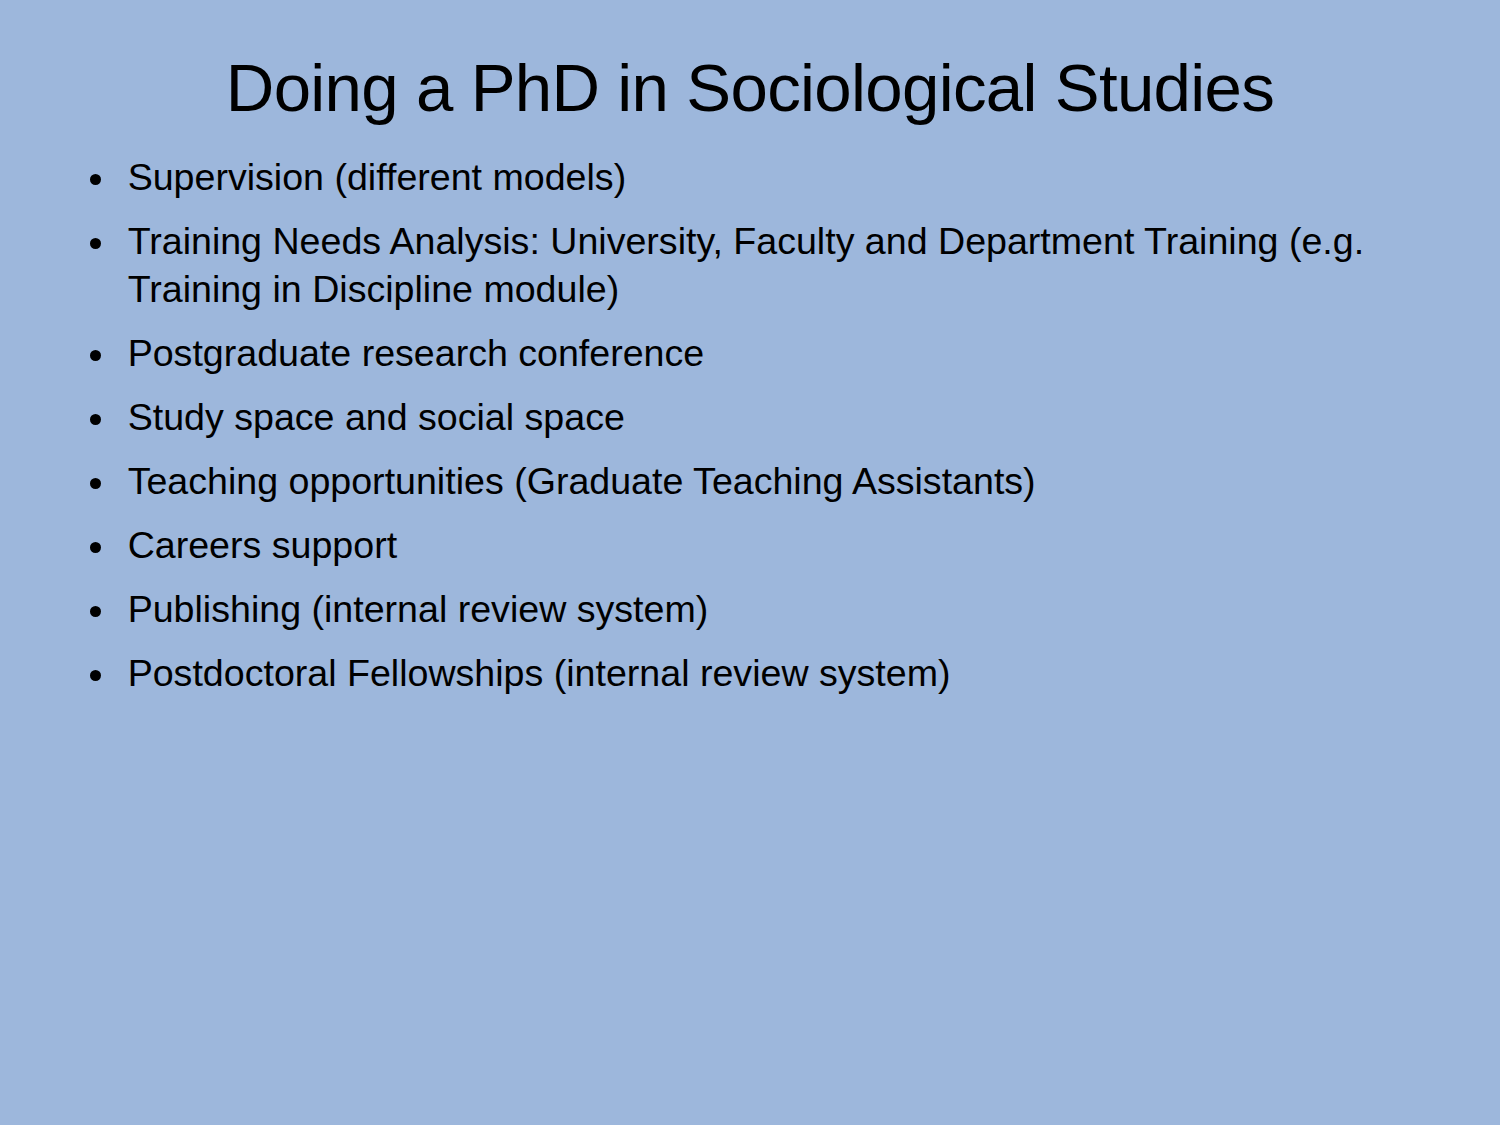Doing a PhD in Sociological Studies
Supervision (different models)
Training Needs Analysis: University, Faculty and Department Training (e.g. Training in Discipline module)
Postgraduate research conference
Study space and social space
Teaching opportunities (Graduate Teaching Assistants)
Careers support
Publishing (internal review system)
Postdoctoral Fellowships (internal review system)